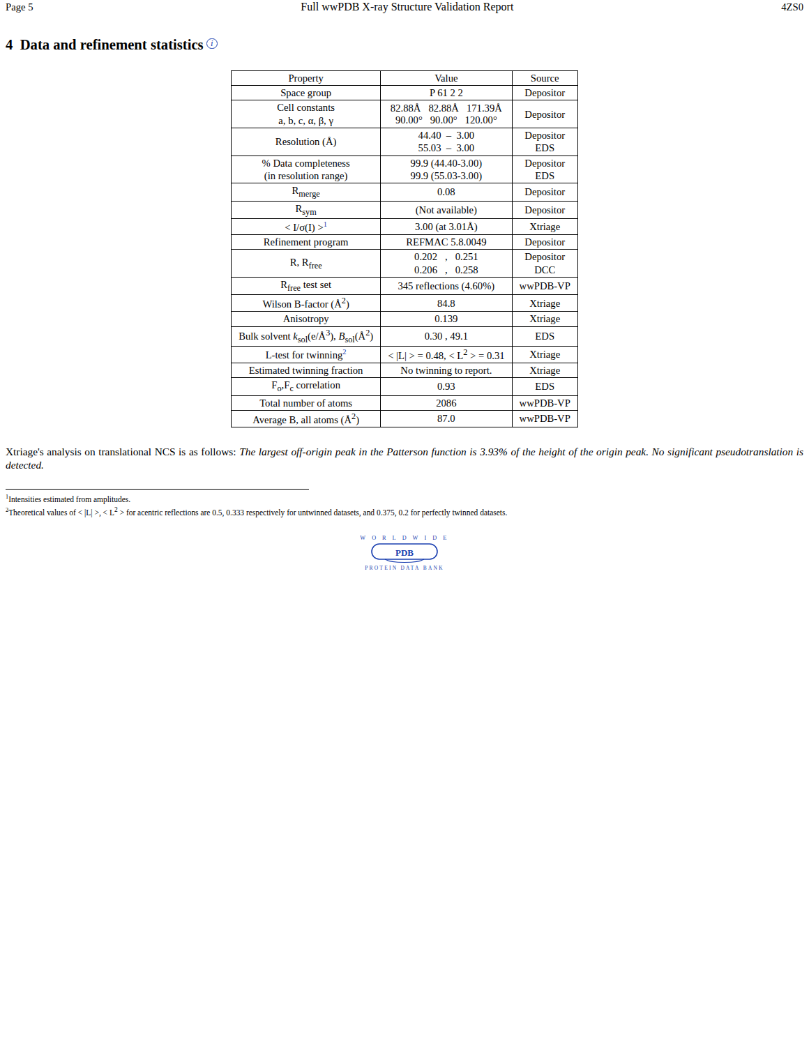Page 5
Full wwPDB X-ray Structure Validation Report
4ZS0
4 Data and refinement statisticsi
| Property | Value | Source |
| --- | --- | --- |
| Space group | P 61 2 2 | Depositor |
| Cell constants a, b, c, α, β, γ | 82.88Å 82.88Å 171.39Å 90.00° 90.00° 120.00° | Depositor |
| Resolution (Å) | 44.40 – 3.00 55.03 – 3.00 | Depositor EDS |
| % Data completeness (in resolution range) | 99.9 (44.40-3.00) 99.9 (55.03-3.00) | Depositor EDS |
| R merge | 0.08 | Depositor |
| R sym | (Not available) | Depositor |
| < I/σ(I) > 1 | 3.00 (at 3.01Å) | Xtriage |
| Refinement program | REFMAC 5.8.0049 | Depositor |
| R, R free | 0.202 , 0.251 0.206 , 0.258 | Depositor DCC |
| R free test set | 345 reflections (4.60%) | wwPDB-VP |
| Wilson B-factor (Å 2 ) | 84.8 | Xtriage |
| Anisotropy | 0.139 | Xtriage |
| Bulk solvent k sol (e/Å 3 ), B sol (Å 2 ) | 0.30 , 49.1 | EDS |
| L-test for twinning 2 | < /L/ > = 0.48, < L 2 > = 0.31 | Xtriage |
| Estimated twinning fraction | No twinning to report. | Xtriage |
| F o ,F c correlation | 0.93 | EDS |
| Total number of atoms | 2086 | wwPDB-VP |
| Average B, all atoms (Å 2 ) | 87.0 | wwPDB-VP |
Xtriage's analysis on translational NCS is as follows: The largest off-origin peak in the Patterson function is 3.93% of the height of the origin peak. No significant pseudotranslation is detected.
1Intensities estimated from amplitudes.
2Theoretical values of < |L| >, < L2 > for acentric reflections are 0.5, 0.333 respectively for untwinned datasets, and 0.375, 0.2 for perfectly twinned datasets.
W O R L D W I D E
PDB
PROTEIN DATA BANK